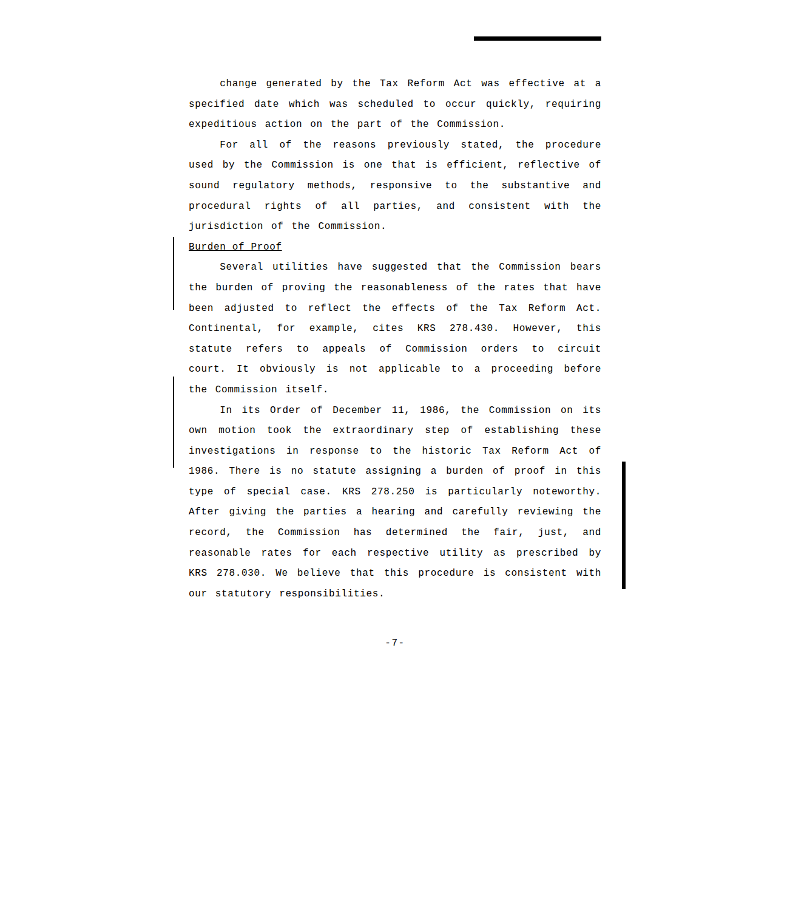change generated by the Tax Reform Act was effective at a specified date which was scheduled to occur quickly, requiring expeditious action on the part of the Commission.
For all of the reasons previously stated, the procedure used by the Commission is one that is efficient, reflective of sound regulatory methods, responsive to the substantive and procedural rights of all parties, and consistent with the jurisdiction of the Commission.
Burden of Proof
Several utilities have suggested that the Commission bears the burden of proving the reasonableness of the rates that have been adjusted to reflect the effects of the Tax Reform Act. Continental, for example, cites KRS 278.430. However, this statute refers to appeals of Commission orders to circuit court. It obviously is not applicable to a proceeding before the Commission itself.
In its Order of December 11, 1986, the Commission on its own motion took the extraordinary step of establishing these investigations in response to the historic Tax Reform Act of 1986. There is no statute assigning a burden of proof in this type of special case. KRS 278.250 is particularly noteworthy. After giving the parties a hearing and carefully reviewing the record, the Commission has determined the fair, just, and reasonable rates for each respective utility as prescribed by KRS 278.030. We believe that this procedure is consistent with our statutory responsibilities.
-7-